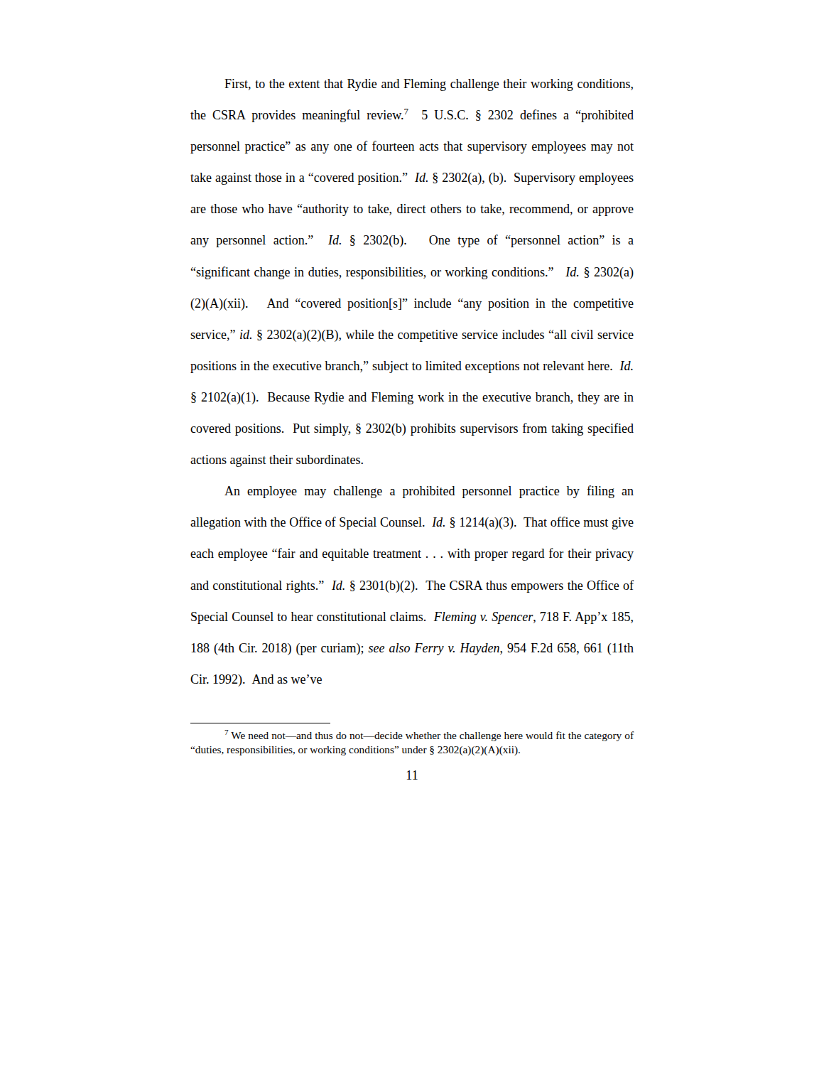First, to the extent that Rydie and Fleming challenge their working conditions, the CSRA provides meaningful review.7 5 U.S.C. § 2302 defines a “prohibited personnel practice” as any one of fourteen acts that supervisory employees may not take against those in a “covered position.” Id. § 2302(a), (b). Supervisory employees are those who have “authority to take, direct others to take, recommend, or approve any personnel action.” Id. § 2302(b). One type of “personnel action” is a “significant change in duties, responsibilities, or working conditions.” Id. § 2302(a)(2)(A)(xii). And “covered position[s]” include “any position in the competitive service,” id. § 2302(a)(2)(B), while the competitive service includes “all civil service positions in the executive branch,” subject to limited exceptions not relevant here. Id. § 2102(a)(1). Because Rydie and Fleming work in the executive branch, they are in covered positions. Put simply, § 2302(b) prohibits supervisors from taking specified actions against their subordinates.
An employee may challenge a prohibited personnel practice by filing an allegation with the Office of Special Counsel. Id. § 1214(a)(3). That office must give each employee “fair and equitable treatment . . . with proper regard for their privacy and constitutional rights.” Id. § 2301(b)(2). The CSRA thus empowers the Office of Special Counsel to hear constitutional claims. Fleming v. Spencer, 718 F. App’x 185, 188 (4th Cir. 2018) (per curiam); see also Ferry v. Hayden, 954 F.2d 658, 661 (11th Cir. 1992). And as we’ve
7 We need not—and thus do not—decide whether the challenge here would fit the category of “duties, responsibilities, or working conditions” under § 2302(a)(2)(A)(xii).
11